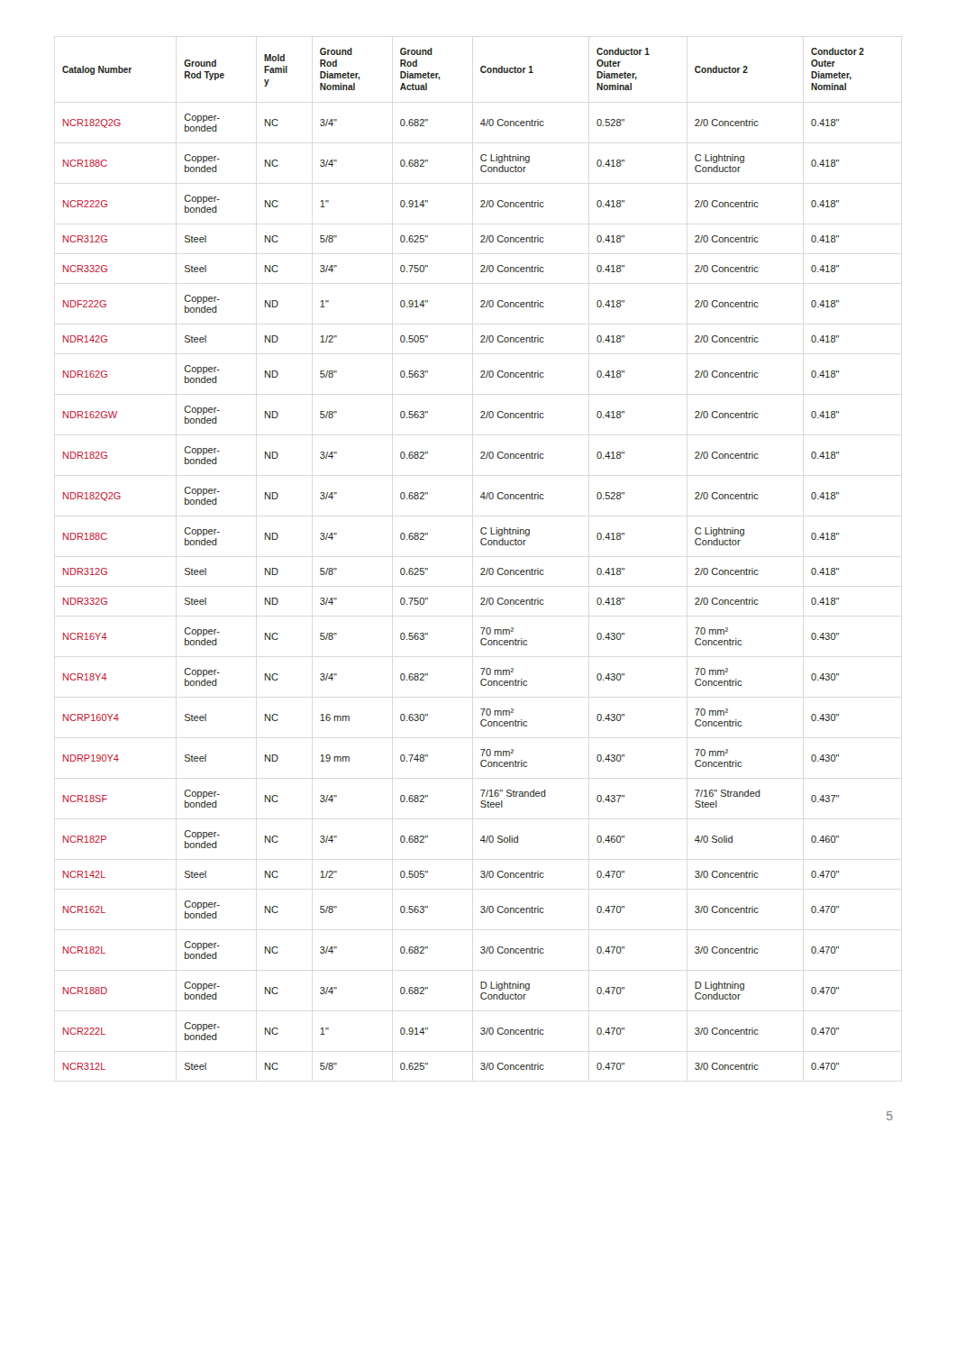| Catalog Number | Ground Rod Type | Mold Famil y | Ground Rod Diameter, Nominal | Ground Rod Diameter, Actual | Conductor 1 | Conductor 1 Outer Diameter, Nominal | Conductor 2 | Conductor 2 Outer Diameter, Nominal |
| --- | --- | --- | --- | --- | --- | --- | --- | --- |
| NCR182Q2G | Copper- bonded | NC | 3/4" | 0.682" | 4/0 Concentric | 0.528" | 2/0 Concentric | 0.418" |
| NCR188C | Copper- bonded | NC | 3/4" | 0.682" | C Lightning Conductor | 0.418" | C Lightning Conductor | 0.418" |
| NCR222G | Copper- bonded | NC | 1" | 0.914" | 2/0 Concentric | 0.418" | 2/0 Concentric | 0.418" |
| NCR312G | Steel | NC | 5/8" | 0.625" | 2/0 Concentric | 0.418" | 2/0 Concentric | 0.418" |
| NCR332G | Steel | NC | 3/4" | 0.750" | 2/0 Concentric | 0.418" | 2/0 Concentric | 0.418" |
| NDF222G | Copper- bonded | ND | 1" | 0.914" | 2/0 Concentric | 0.418" | 2/0 Concentric | 0.418" |
| NDR142G | Steel | ND | 1/2" | 0.505" | 2/0 Concentric | 0.418" | 2/0 Concentric | 0.418" |
| NDR162G | Copper- bonded | ND | 5/8" | 0.563" | 2/0 Concentric | 0.418" | 2/0 Concentric | 0.418" |
| NDR162GW | Copper- bonded | ND | 5/8" | 0.563" | 2/0 Concentric | 0.418" | 2/0 Concentric | 0.418" |
| NDR182G | Copper- bonded | ND | 3/4" | 0.682" | 2/0 Concentric | 0.418" | 2/0 Concentric | 0.418" |
| NDR182Q2G | Copper- bonded | ND | 3/4" | 0.682" | 4/0 Concentric | 0.528" | 2/0 Concentric | 0.418" |
| NDR188C | Copper- bonded | ND | 3/4" | 0.682" | C Lightning Conductor | 0.418" | C Lightning Conductor | 0.418" |
| NDR312G | Steel | ND | 5/8" | 0.625" | 2/0 Concentric | 0.418" | 2/0 Concentric | 0.418" |
| NDR332G | Steel | ND | 3/4" | 0.750" | 2/0 Concentric | 0.418" | 2/0 Concentric | 0.418" |
| NCR16Y4 | Copper- bonded | NC | 5/8" | 0.563" | 70 mm² Concentric | 0.430" | 70 mm² Concentric | 0.430" |
| NCR18Y4 | Copper- bonded | NC | 3/4" | 0.682" | 70 mm² Concentric | 0.430" | 70 mm² Concentric | 0.430" |
| NCRP160Y4 | Steel | NC | 16 mm | 0.630" | 70 mm² Concentric | 0.430" | 70 mm² Concentric | 0.430" |
| NDRP190Y4 | Steel | ND | 19 mm | 0.748" | 70 mm² Concentric | 0.430" | 70 mm² Concentric | 0.430" |
| NCR18SF | Copper- bonded | NC | 3/4" | 0.682" | 7/16" Stranded Steel | 0.437" | 7/16" Stranded Steel | 0.437" |
| NCR182P | Copper- bonded | NC | 3/4" | 0.682" | 4/0 Solid | 0.460" | 4/0 Solid | 0.460" |
| NCR142L | Steel | NC | 1/2" | 0.505" | 3/0 Concentric | 0.470" | 3/0 Concentric | 0.470" |
| NCR162L | Copper- bonded | NC | 5/8" | 0.563" | 3/0 Concentric | 0.470" | 3/0 Concentric | 0.470" |
| NCR182L | Copper- bonded | NC | 3/4" | 0.682" | 3/0 Concentric | 0.470" | 3/0 Concentric | 0.470" |
| NCR188D | Copper- bonded | NC | 3/4" | 0.682" | D Lightning Conductor | 0.470" | D Lightning Conductor | 0.470" |
| NCR222L | Copper- bonded | NC | 1" | 0.914" | 3/0 Concentric | 0.470" | 3/0 Concentric | 0.470" |
| NCR312L | Steel | NC | 5/8" | 0.625" | 3/0 Concentric | 0.470" | 3/0 Concentric | 0.470" |
5